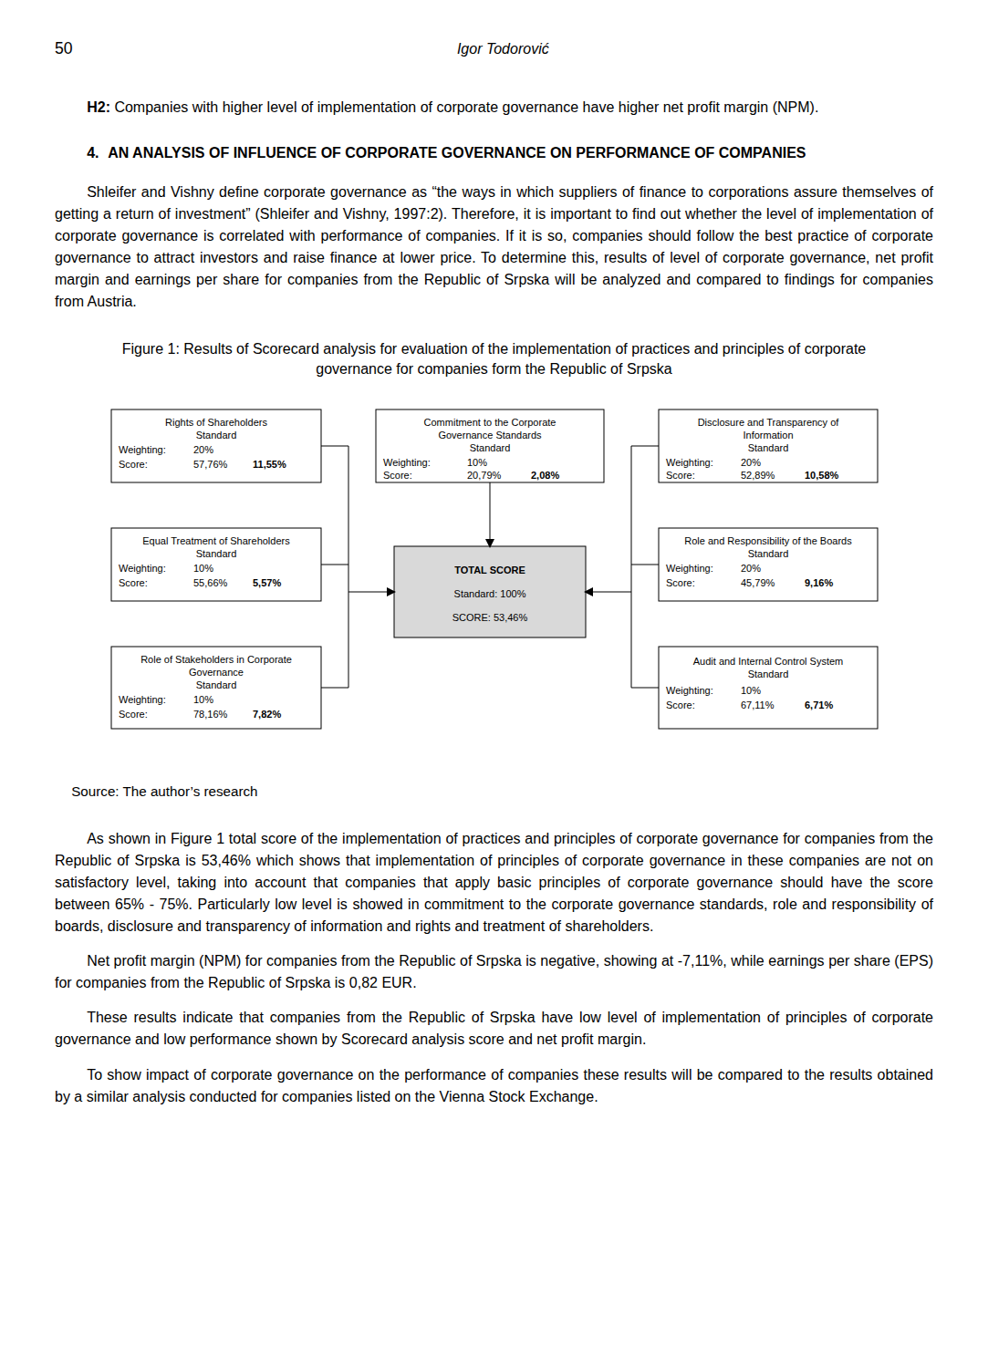50 Igor Todorović
H2: Companies with higher level of implementation of corporate governance have higher net profit margin (NPM).
4. AN ANALYSIS OF INFLUENCE OF CORPORATE GOVERNANCE ON PERFORMANCE OF COMPANIES
Shleifer and Vishny define corporate governance as “the ways in which suppliers of finance to corporations assure themselves of getting a return of investment” (Shleifer and Vishny, 1997:2). Therefore, it is important to find out whether the level of implementation of corporate governance is correlated with performance of companies. If it is so, companies should follow the best practice of corporate governance to attract investors and raise finance at lower price. To determine this, results of level of corporate governance, net profit margin and earnings per share for companies from the Republic of Srpska will be analyzed and compared to findings for companies from Austria.
Figure 1: Results of Scorecard analysis for evaluation of the implementation of practices and principles of corporate governance for companies form the Republic of Srpska
Rights of Shareholders Standard Weighting: 20% Score: 57,76% 11,55% Equal Treatment of Shareholders Standard Weighting: 10% Score: 55,66% 5,57% Role of Stakeholders in Corporate Governance Standard Weighting: 10% Score: 78,16% 7,82% Commitment to the Corporate Governance Standards Standard Weighting: 10% Score: 20,79% 2,08% TOTAL SCORE Standard: 100% SCORE: 53,46% Disclosure and Transparency of Information Standard Weighting: 20% Score: 52,89% 10,58% Role and Responsibility of the Boards Standard Weighting: 20% Score: 45,79% 9,16% Audit and Internal Control System Standard Weighting: 10% Score: 67,11% 6,71%
Source: The author’s research
As shown in Figure 1 total score of the implementation of practices and principles of corporate governance for companies from the Republic of Srpska is 53,46% which shows that implementation of principles of corporate governance in these companies are not on satisfactory level, taking into account that companies that apply basic principles of corporate governance should have the score between 65% - 75%. Particularly low level is showed in commitment to the corporate governance standards, role and responsibility of boards, disclosure and transparency of information and rights and treatment of shareholders.
Net profit margin (NPM) for companies from the Republic of Srpska is negative, showing at -7,11%, while earnings per share (EPS) for companies from the Republic of Srpska is 0,82 EUR.
These results indicate that companies from the Republic of Srpska have low level of implementation of principles of corporate governance and low performance shown by Scorecard analysis score and net profit margin.
To show impact of corporate governance on the performance of companies these results will be compared to the results obtained by a similar analysis conducted for companies listed on the Vienna Stock Exchange.